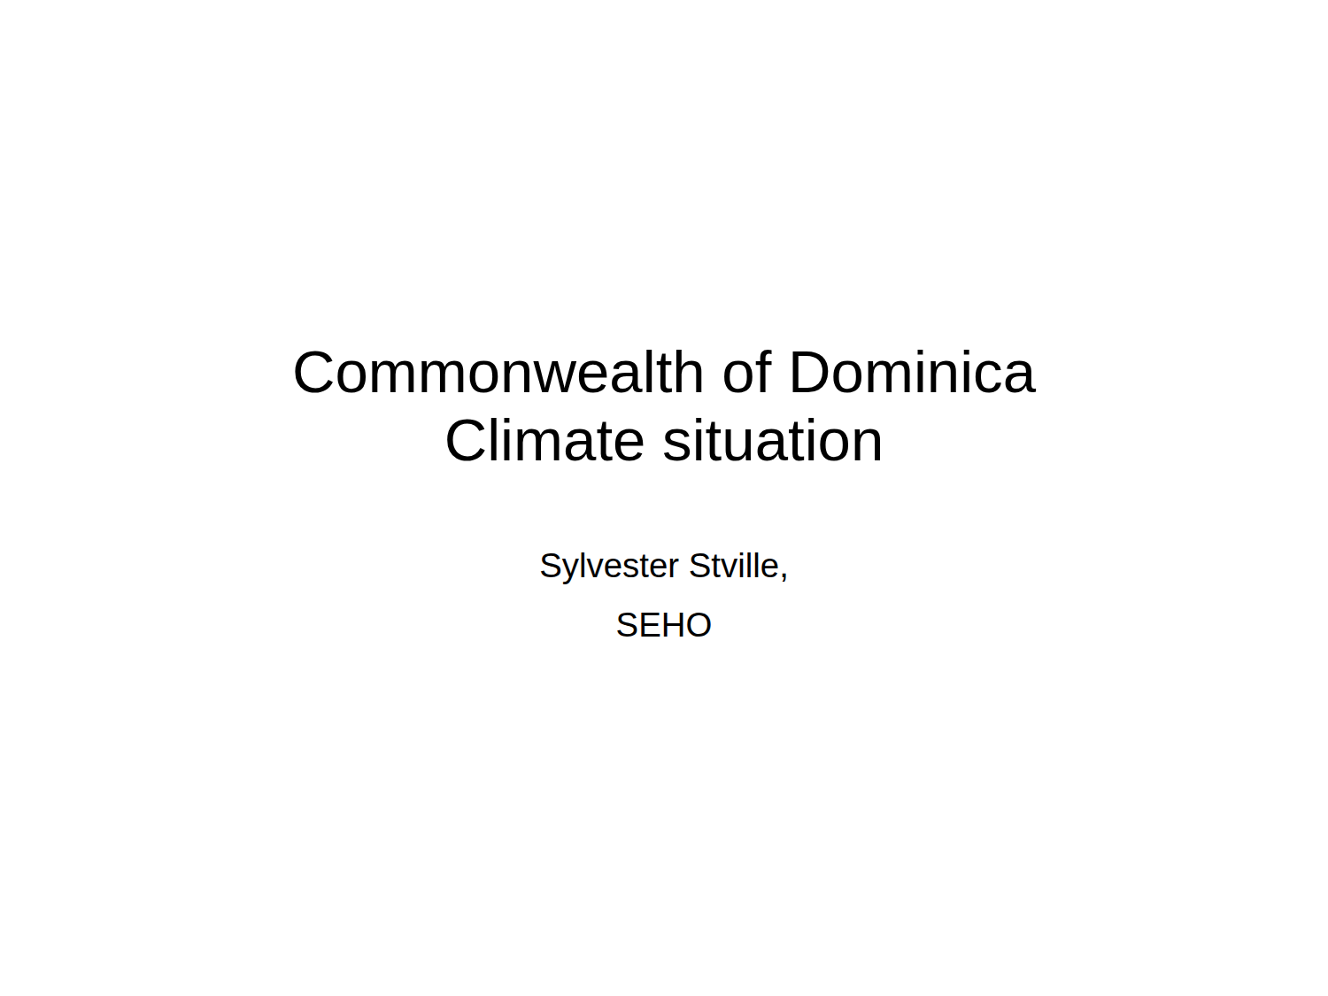Commonwealth of Dominica Climate situation
Sylvester Stville,
SEHO